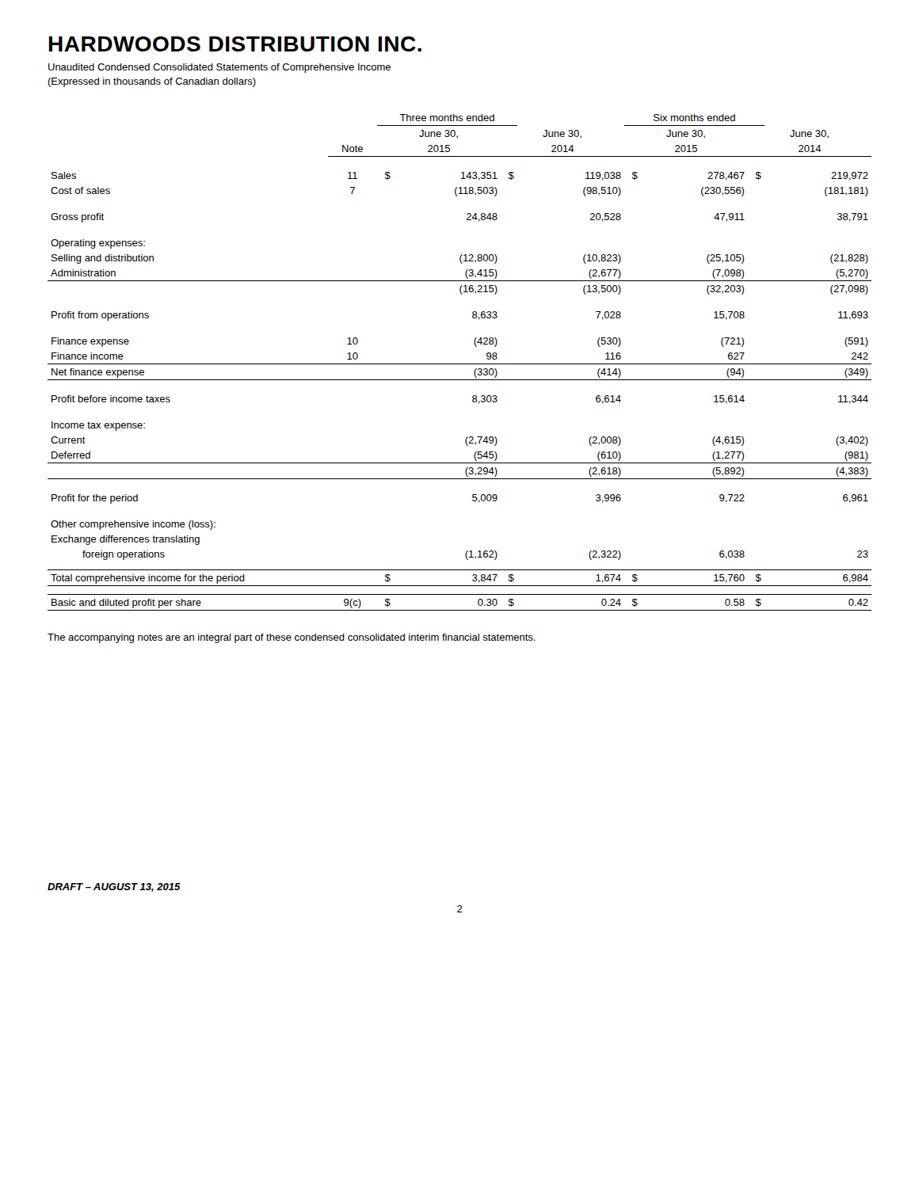HARDWOODS DISTRIBUTION INC.
Unaudited Condensed Consolidated Statements of Comprehensive Income
(Expressed in thousands of Canadian dollars)
| | | Three months ended | | Six months ended | |
| | | June 30, | June 30, | June 30, | June 30, |
| | Note | 2015 | 2014 | 2015 | 2014 |
| Sales | 11 | $ | 143,351 | $ | 119,038 | $ | 278,467 | $ | 219,972 |
| Cost of sales | 7 | | (118,503) | | (98,510) | | (230,556) | | (181,181) |
| Gross profit | | | 24,848 | | 20,528 | | 47,911 | | 38,791 |
| Operating expenses: | | | | | | | | | |
| Selling and distribution | | | (12,800) | | (10,823) | | (25,105) | | (21,828) |
| Administration | | | (3,415) | | (2,677) | | (7,098) | | (5,270) |
| | | | (16,215) | | (13,500) | | (32,203) | | (27,098) |
| Profit from operations | | | 8,633 | | 7,028 | | 15,708 | | 11,693 |
| Finance expense | 10 | | (428) | | (530) | | (721) | | (591) |
| Finance income | 10 | | 98 | | 116 | | 627 | | 242 |
| Net finance expense | | | (330) | | (414) | | (94) | | (349) |
| Profit before income taxes | | | 8,303 | | 6,614 | | 15,614 | | 11,344 |
| Income tax expense: | | | | | | | | | |
| Current | | | (2,749) | | (2,008) | | (4,615) | | (3,402) |
| Deferred | | | (545) | | (610) | | (1,277) | | (981) |
| | | | (3,294) | | (2,618) | | (5,892) | | (4,383) |
| Profit for the period | | | 5,009 | | 3,996 | | 9,722 | | 6,961 |
| Other comprehensive income (loss): | | | | | | | | | |
| Exchange differences translating | | | | | | | | | |
| foreign operations | | | (1,162) | | (2,322) | | 6,038 | | 23 |
| Total comprehensive income for the period | | $ | 3,847 | $ | 1,674 | $ | 15,760 | $ | 6,984 |
| Basic and diluted profit per share | 9(c) | $ | 0.30 | $ | 0.24 | $ | 0.58 | $ | 0.42 |
The accompanying notes are an integral part of these condensed consolidated interim financial statements.
DRAFT – AUGUST 13, 2015
2